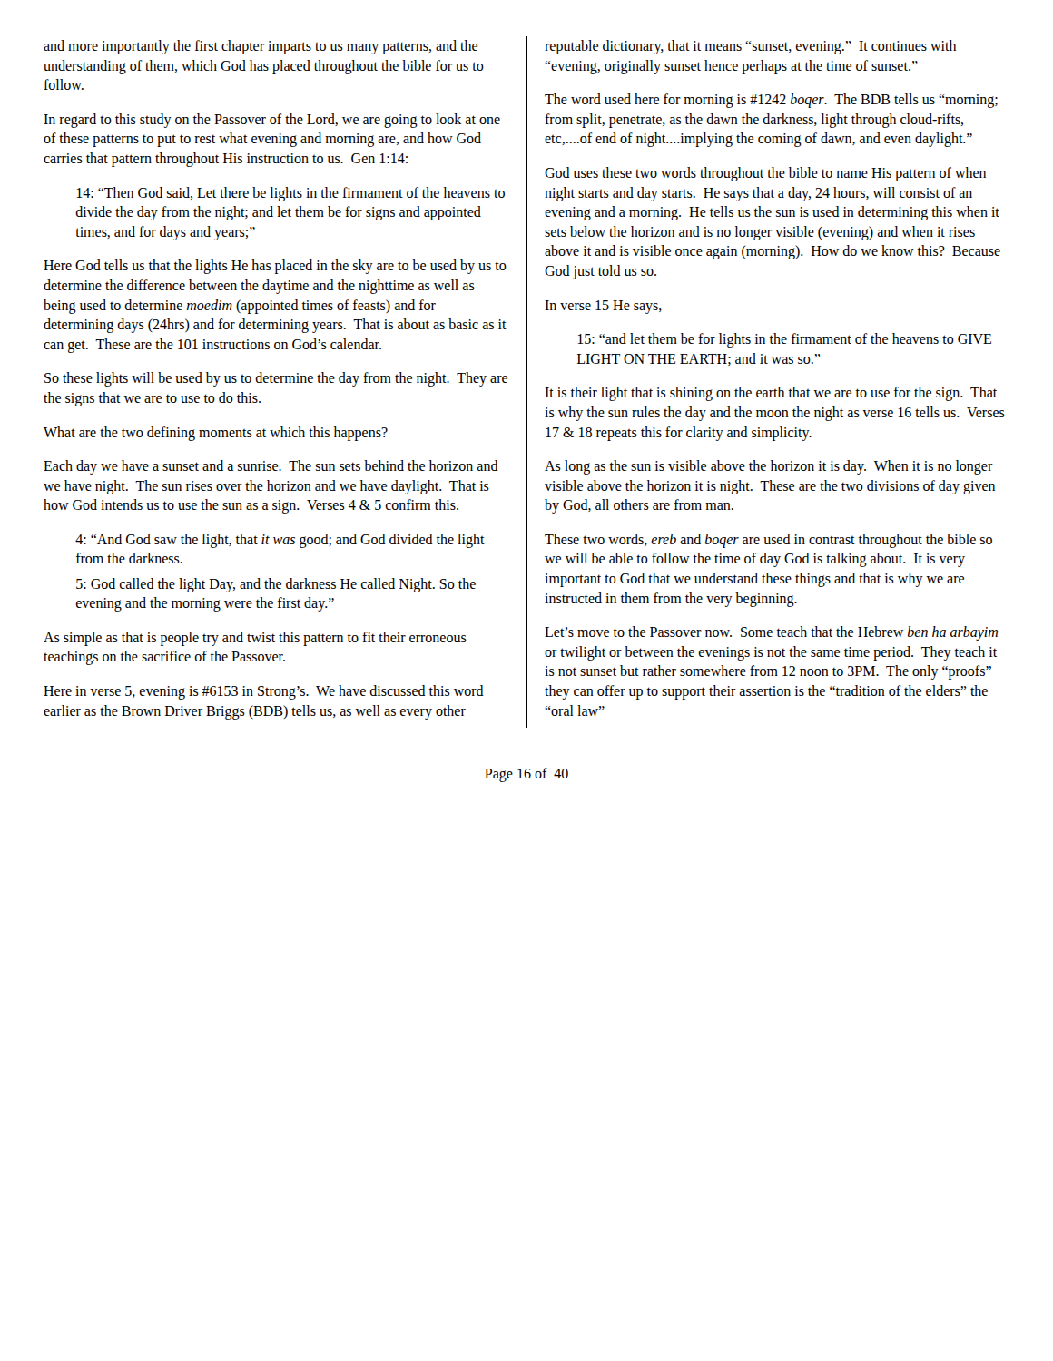and more importantly the first chapter imparts to us many patterns, and the understanding of them, which God has placed throughout the bible for us to follow.
In regard to this study on the Passover of the Lord, we are going to look at one of these patterns to put to rest what evening and morning are, and how God carries that pattern throughout His instruction to us. Gen 1:14:
14: “Then God said, Let there be lights in the firmament of the heavens to divide the day from the night; and let them be for signs and appointed times, and for days and years;”
Here God tells us that the lights He has placed in the sky are to be used by us to determine the difference between the daytime and the nighttime as well as being used to determine moedim (appointed times of feasts) and for determining days (24hrs) and for determining years. That is about as basic as it can get. These are the 101 instructions on God’s calendar.
So these lights will be used by us to determine the day from the night. They are the signs that we are to use to do this.
What are the two defining moments at which this happens?
Each day we have a sunset and a sunrise. The sun sets behind the horizon and we have night. The sun rises over the horizon and we have daylight. That is how God intends us to use the sun as a sign. Verses 4 & 5 confirm this.
4: “And God saw the light, that it was good; and God divided the light from the darkness.
5: God called the light Day, and the darkness He called Night. So the evening and the morning were the first day.”
As simple as that is people try and twist this pattern to fit their erroneous teachings on the sacrifice of the Passover.
Here in verse 5, evening is #6153 in Strong’s. We have discussed this word earlier as the Brown Driver Briggs (BDB) tells us, as well as every other reputable dictionary, that it means “sunset, evening.” It continues with “evening, originally sunset hence perhaps at the time of sunset.”
The word used here for morning is #1242 boqer. The BDB tells us “morning; from split, penetrate, as the dawn the darkness, light through cloud-rifts, etc,....of end of night....implying the coming of dawn, and even daylight.”
God uses these two words throughout the bible to name His pattern of when night starts and day starts. He says that a day, 24 hours, will consist of an evening and a morning. He tells us the sun is used in determining this when it sets below the horizon and is no longer visible (evening) and when it rises above it and is visible once again (morning). How do we know this? Because God just told us so.
In verse 15 He says,
15: “and let them be for lights in the firmament of the heavens to give light on the earth; and it was so.”
It is their light that is shining on the earth that we are to use for the sign. That is why the sun rules the day and the moon the night as verse 16 tells us. Verses 17 & 18 repeats this for clarity and simplicity.
As long as the sun is visible above the horizon it is day. When it is no longer visible above the horizon it is night. These are the two divisions of day given by God, all others are from man.
These two words, ereb and boqer are used in contrast throughout the bible so we will be able to follow the time of day God is talking about. It is very important to God that we understand these things and that is why we are instructed in them from the very beginning.
Let’s move to the Passover now. Some teach that the Hebrew ben ha arbayim or twilight or between the evenings is not the same time period. They teach it is not sunset but rather somewhere from 12 noon to 3PM. The only “proofs” they can offer up to support their assertion is the “tradition of the elders” the “oral law”
Page 16 of 40